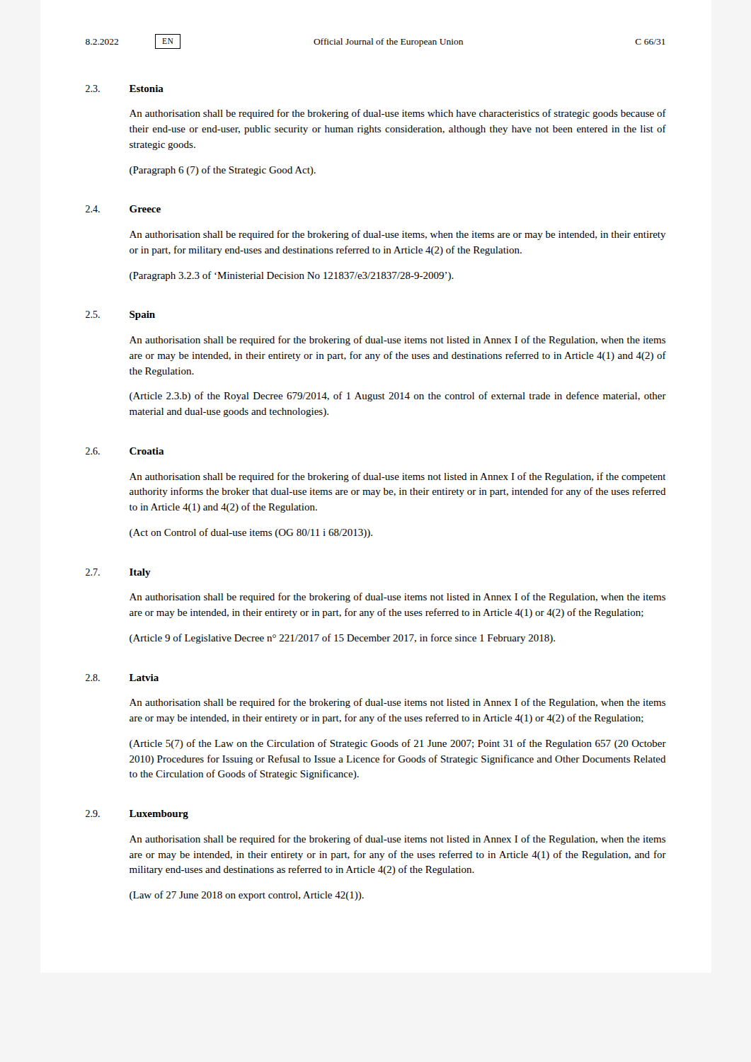8.2.2022
EN
Official Journal of the European Union
C 66/31
2.3.
Estonia
An authorisation shall be required for the brokering of dual-use items which have characteristics of strategic goods because of their end-use or end-user, public security or human rights consideration, although they have not been entered in the list of strategic goods.
(Paragraph 6 (7) of the Strategic Good Act).
2.4.
Greece
An authorisation shall be required for the brokering of dual-use items, when the items are or may be intended, in their entirety or in part, for military end-uses and destinations referred to in Article 4(2) of the Regulation.
(Paragraph 3.2.3 of ‘Ministerial Decision No 121837/e3/21837/28-9-2009’).
2.5.
Spain
An authorisation shall be required for the brokering of dual-use items not listed in Annex I of the Regulation, when the items are or may be intended, in their entirety or in part, for any of the uses and destinations referred to in Article 4(1) and 4(2) of the Regulation.
(Article 2.3.b) of the Royal Decree 679/2014, of 1 August 2014 on the control of external trade in defence material, other material and dual-use goods and technologies).
2.6.
Croatia
An authorisation shall be required for the brokering of dual-use items not listed in Annex I of the Regulation, if the competent authority informs the broker that dual-use items are or may be, in their entirety or in part, intended for any of the uses referred to in Article 4(1) and 4(2) of the Regulation.
(Act on Control of dual-use items (OG 80/11 i 68/2013)).
2.7.
Italy
An authorisation shall be required for the brokering of dual-use items not listed in Annex I of the Regulation, when the items are or may be intended, in their entirety or in part, for any of the uses referred to in Article 4(1) or 4(2) of the Regulation;
(Article 9 of Legislative Decree n° 221/2017 of 15 December 2017, in force since 1 February 2018).
2.8.
Latvia
An authorisation shall be required for the brokering of dual-use items not listed in Annex I of the Regulation, when the items are or may be intended, in their entirety or in part, for any of the uses referred to in Article 4(1) or 4(2) of the Regulation;
(Article 5(7) of the Law on the Circulation of Strategic Goods of 21 June 2007; Point 31 of the Regulation 657 (20 October 2010) Procedures for Issuing or Refusal to Issue a Licence for Goods of Strategic Significance and Other Documents Related to the Circulation of Goods of Strategic Significance).
2.9.
Luxembourg
An authorisation shall be required for the brokering of dual-use items not listed in Annex I of the Regulation, when the items are or may be intended, in their entirety or in part, for any of the uses referred to in Article 4(1) of the Regulation, and for military end-uses and destinations as referred to in Article 4(2) of the Regulation.
(Law of 27 June 2018 on export control, Article 42(1)).